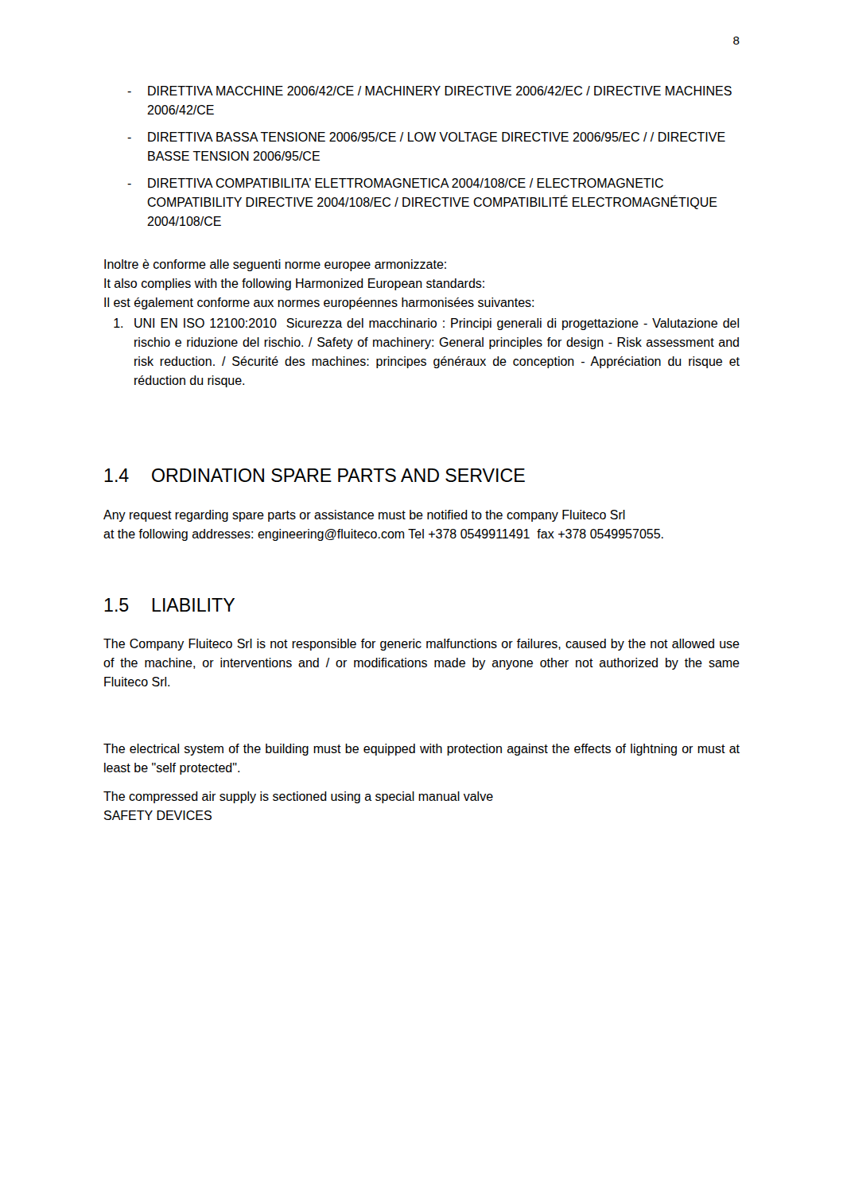8
DIRETTIVA MACCHINE 2006/42/CE / MACHINERY DIRECTIVE 2006/42/EC / DIRECTIVE MACHINES 2006/42/CE
DIRETTIVA BASSA TENSIONE 2006/95/CE / LOW VOLTAGE DIRECTIVE 2006/95/EC / / DIRECTIVE BASSE TENSION 2006/95/CE
DIRETTIVA COMPATIBILITA’ ELETTROMAGNETICA 2004/108/CE / ELECTROMAGNETIC COMPATIBILITY DIRECTIVE 2004/108/EC / DIRECTIVE COMPATIBILITÉ ELECTROMAGNÉTIQUE 2004/108/CE
Inoltre è conforme alle seguenti norme europee armonizzate:
It also complies with the following Harmonized European standards:
Il est également conforme aux normes européennes harmonisées suivantes:
UNI EN ISO 12100:2010 Sicurezza del macchinario : Principi generali di progettazione - Valutazione del rischio e riduzione del rischio. / Safety of machinery: General principles for design - Risk assessment and risk reduction. / Sécurité des machines: principes généraux de conception - Appréciation du risque et réduction du risque.
1.4 ORDINATION SPARE PARTS AND SERVICE
Any request regarding spare parts or assistance must be notified to the company Fluiteco Srl
at the following addresses: engineering@fluiteco.com Tel +378 0549911491 fax +378 0549957055.
1.5 LIABILITY
The Company Fluiteco Srl is not responsible for generic malfunctions or failures, caused by the not allowed use of the machine, or interventions and / or modifications made by anyone other not authorized by the same Fluiteco Srl.
The electrical system of the building must be equipped with protection against the effects of lightning or must at least be "self protected".
The compressed air supply is sectioned using a special manual valve
SAFETY DEVICES